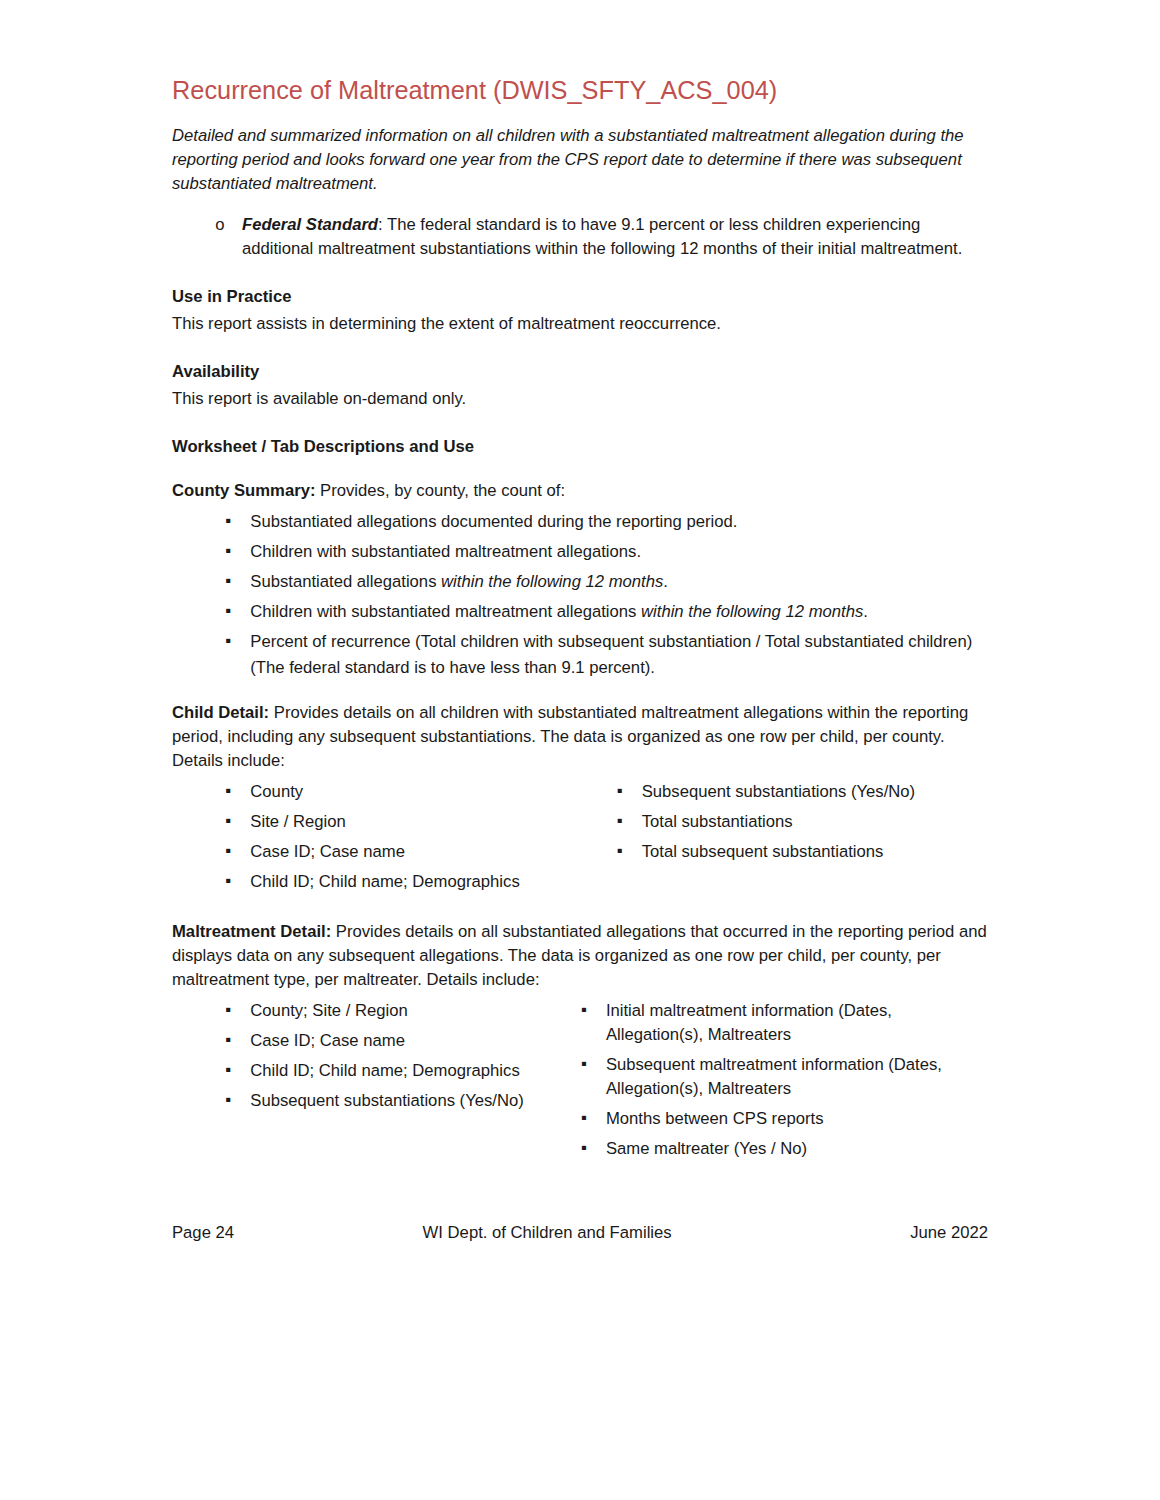Recurrence of Maltreatment (DWIS_SFTY_ACS_004)
Detailed and summarized information on all children with a substantiated maltreatment allegation during the reporting period and looks forward one year from the CPS report date to determine if there was subsequent substantiated maltreatment.
Federal Standard: The federal standard is to have 9.1 percent or less children experiencing additional maltreatment substantiations within the following 12 months of their initial maltreatment.
Use in Practice
This report assists in determining the extent of maltreatment reoccurrence.
Availability
This report is available on-demand only.
Worksheet / Tab Descriptions and Use
County Summary: Provides, by county, the count of:
Substantiated allegations documented during the reporting period.
Children with substantiated maltreatment allegations.
Substantiated allegations within the following 12 months.
Children with substantiated maltreatment allegations within the following 12 months.
Percent of recurrence (Total children with subsequent substantiation / Total substantiated children) (The federal standard is to have less than 9.1 percent).
Child Detail: Provides details on all children with substantiated maltreatment allegations within the reporting period, including any subsequent substantiations. The data is organized as one row per child, per county. Details include:
County
Site / Region
Case ID; Case name
Child ID; Child name; Demographics
Subsequent substantiations (Yes/No)
Total substantiations
Total subsequent substantiations
Maltreatment Detail: Provides details on all substantiated allegations that occurred in the reporting period and displays data on any subsequent allegations. The data is organized as one row per child, per county, per maltreatment type, per maltreater. Details include:
County; Site / Region
Case ID; Case name
Child ID; Child name; Demographics
Subsequent substantiations (Yes/No)
Initial maltreatment information (Dates, Allegation(s), Maltreaters
Subsequent maltreatment information (Dates, Allegation(s), Maltreaters
Months between CPS reports
Same maltreater (Yes / No)
Page 24 WI Dept. of Children and Families June 2022